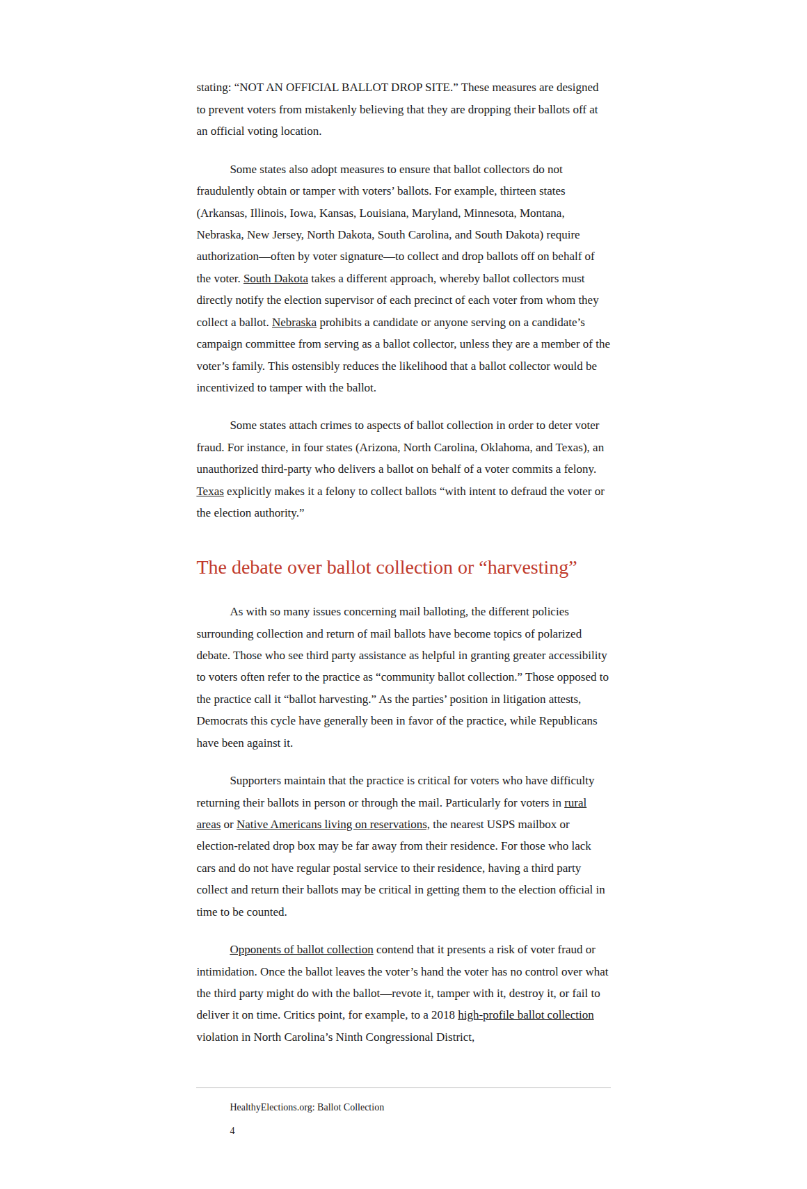stating: “NOT AN OFFICIAL BALLOT DROP SITE.” These measures are designed to prevent voters from mistakenly believing that they are dropping their ballots off at an official voting location.
Some states also adopt measures to ensure that ballot collectors do not fraudulently obtain or tamper with voters’ ballots. For example, thirteen states (Arkansas, Illinois, Iowa, Kansas, Louisiana, Maryland, Minnesota, Montana, Nebraska, New Jersey, North Dakota, South Carolina, and South Dakota) require authorization—often by voter signature—to collect and drop ballots off on behalf of the voter. South Dakota takes a different approach, whereby ballot collectors must directly notify the election supervisor of each precinct of each voter from whom they collect a ballot. Nebraska prohibits a candidate or anyone serving on a candidate’s campaign committee from serving as a ballot collector, unless they are a member of the voter’s family. This ostensibly reduces the likelihood that a ballot collector would be incentivized to tamper with the ballot.
Some states attach crimes to aspects of ballot collection in order to deter voter fraud. For instance, in four states (Arizona, North Carolina, Oklahoma, and Texas), an unauthorized third-party who delivers a ballot on behalf of a voter commits a felony. Texas explicitly makes it a felony to collect ballots “with intent to defraud the voter or the election authority.”
The debate over ballot collection or “harvesting”
As with so many issues concerning mail balloting, the different policies surrounding collection and return of mail ballots have become topics of polarized debate. Those who see third party assistance as helpful in granting greater accessibility to voters often refer to the practice as “community ballot collection.” Those opposed to the practice call it “ballot harvesting.” As the parties’ position in litigation attests, Democrats this cycle have generally been in favor of the practice, while Republicans have been against it.
Supporters maintain that the practice is critical for voters who have difficulty returning their ballots in person or through the mail. Particularly for voters in rural areas or Native Americans living on reservations, the nearest USPS mailbox or election-related drop box may be far away from their residence. For those who lack cars and do not have regular postal service to their residence, having a third party collect and return their ballots may be critical in getting them to the election official in time to be counted.
Opponents of ballot collection contend that it presents a risk of voter fraud or intimidation. Once the ballot leaves the voter’s hand the voter has no control over what the third party might do with the ballot—revote it, tamper with it, destroy it, or fail to deliver it on time. Critics point, for example, to a 2018 high-profile ballot collection violation in North Carolina’s Ninth Congressional District,
HealthyElections.org: Ballot Collection
4